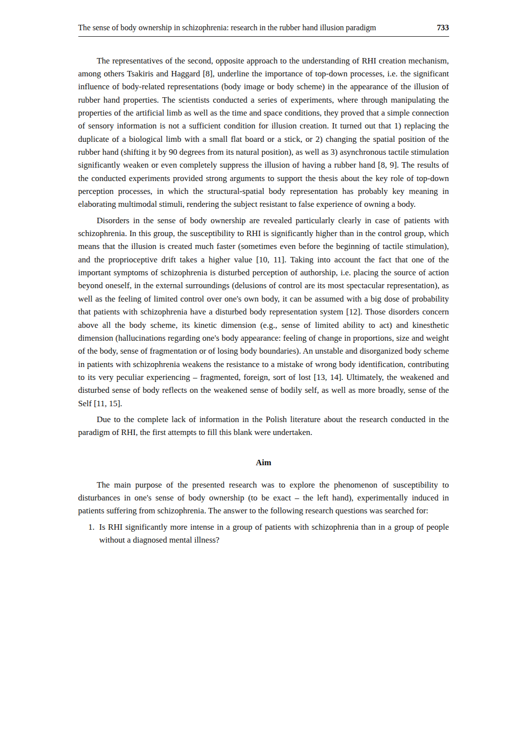The sense of body ownership in schizophrenia: research in the rubber hand illusion paradigm 733
The representatives of the second, opposite approach to the understanding of RHI creation mechanism, among others Tsakiris and Haggard [8], underline the importance of top-down processes, i.e. the significant influence of body-related representations (body image or body scheme) in the appearance of the illusion of rubber hand properties. The scientists conducted a series of experiments, where through manipulating the properties of the artificial limb as well as the time and space conditions, they proved that a simple connection of sensory information is not a sufficient condition for illusion creation. It turned out that 1) replacing the duplicate of a biological limb with a small flat board or a stick, or 2) changing the spatial position of the rubber hand (shifting it by 90 degrees from its natural position), as well as 3) asynchronous tactile stimulation significantly weaken or even completely suppress the illusion of having a rubber hand [8, 9]. The results of the conducted experiments provided strong arguments to support the thesis about the key role of top-down perception processes, in which the structural-spatial body representation has probably key meaning in elaborating multimodal stimuli, rendering the subject resistant to false experience of owning a body.
Disorders in the sense of body ownership are revealed particularly clearly in case of patients with schizophrenia. In this group, the susceptibility to RHI is significantly higher than in the control group, which means that the illusion is created much faster (sometimes even before the beginning of tactile stimulation), and the proprioceptive drift takes a higher value [10, 11]. Taking into account the fact that one of the important symptoms of schizophrenia is disturbed perception of authorship, i.e. placing the source of action beyond oneself, in the external surroundings (delusions of control are its most spectacular representation), as well as the feeling of limited control over one's own body, it can be assumed with a big dose of probability that patients with schizophrenia have a disturbed body representation system [12]. Those disorders concern above all the body scheme, its kinetic dimension (e.g., sense of limited ability to act) and kinesthetic dimension (hallucinations regarding one's body appearance: feeling of change in proportions, size and weight of the body, sense of fragmentation or of losing body boundaries). An unstable and disorganized body scheme in patients with schizophrenia weakens the resistance to a mistake of wrong body identification, contributing to its very peculiar experiencing – fragmented, foreign, sort of lost [13, 14]. Ultimately, the weakened and disturbed sense of body reflects on the weakened sense of bodily self, as well as more broadly, sense of the Self [11, 15].
Due to the complete lack of information in the Polish literature about the research conducted in the paradigm of RHI, the first attempts to fill this blank were undertaken.
Aim
The main purpose of the presented research was to explore the phenomenon of susceptibility to disturbances in one's sense of body ownership (to be exact – the left hand), experimentally induced in patients suffering from schizophrenia. The answer to the following research questions was searched for:
Is RHI significantly more intense in a group of patients with schizophrenia than in a group of people without a diagnosed mental illness?